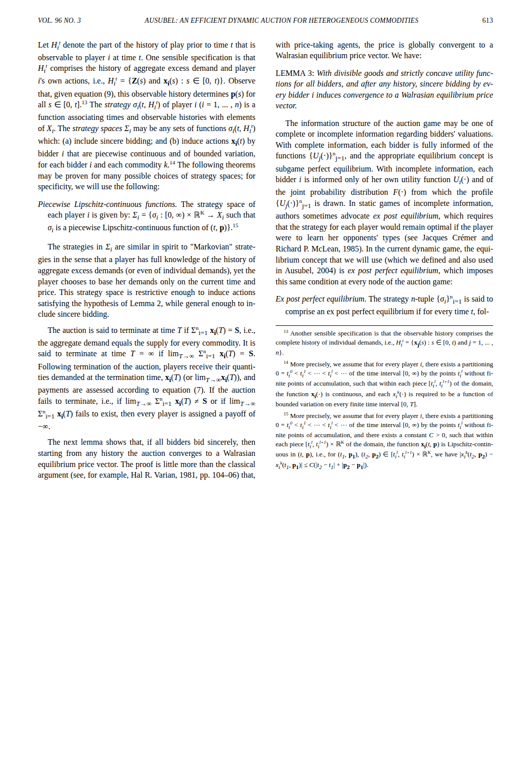VOL. 96 NO. 3 AUSUBEL: AN EFFICIENT DYNAMIC AUCTION FOR HETEROGENEOUS COMMODITIES 613
Let Hit denote the part of the history of play prior to time t that is observable to player i at time t. One sensible specification is that Hit comprises the history of aggregate excess demand and player i's own actions, i.e., Hit = {Z(s) and xi(s) : s ∈ [0, t)}. Observe that, given equation (9), this observable history determines p(s) for all s ∈ [0, t].13 The strategy σi(t, Hit) of player i (i = 1, ... , n) is a function associating times and observable histories with elements of Xi. The strategy spaces Σi may be any sets of functions σi(t, Hit) which: (a) include sincere bidding; and (b) induce actions xi(t) by bidder i that are piecewise continuous and of bounded variation, for each bidder i and each commodity k.14 The following theorems may be proven for many possible choices of strategy spaces; for specificity, we will use the following:
Piecewise Lipschitz-continuous functions. The strategy space of each player i is given by: Σi = {σi : [0, ∞) × ℝK → Xi such that σi is a piecewise Lipschitz-continuous function of (t, p)}.15
The strategies in Σi are similar in spirit to "Markovian" strategies in the sense that a player has full knowledge of the history of aggregate excess demands (or even of individual demands), yet the player chooses to base her demands only on the current time and price. This strategy space is restrictive enough to induce actions satisfying the hypothesis of Lemma 2, while general enough to include sincere bidding.
The auction is said to terminate at time T if Σni=1 xi(T) = S, i.e., the aggregate demand equals the supply for every commodity. It is said to terminate at time T = ∞ if limT→∞ Σni=1 xi(T) = S. Following termination of the auction, players receive their quantities demanded at the termination time, xi(T) (or limT→∞xi(T)), and payments are assessed according to equation (7). If the auction fails to terminate, i.e., if limT→∞ Σni=1 xi(T) ≠ S or if limT→∞ Σni=1 xi(T) fails to exist, then every player is assigned a payoff of −∞.
The next lemma shows that, if all bidders bid sincerely, then starting from any history the auction converges to a Walrasian equilibrium price vector. The proof is little more than the classical argument (see, for example, Hal R. Varian, 1981, pp. 104–06) that, with price-taking agents, the price is globally convergent to a Walrasian equilibrium price vector. We have:
LEMMA 3: With divisible goods and strictly concave utility functions for all bidders, and after any history, sincere bidding by every bidder i induces convergence to a Walrasian equilibrium price vector.
The information structure of the auction game may be one of complete or incomplete information regarding bidders' valuations. With complete information, each bidder is fully informed of the functions {Uj(·)}nj=1, and the appropriate equilibrium concept is subgame perfect equilibrium. With incomplete information, each bidder i is informed only of her own utility function Ui(·) and of the joint probability distribution F(·) from which the profile {Uj(·)}nj=1 is drawn. In static games of incomplete information, authors sometimes advocate ex post equilibrium, which requires that the strategy for each player would remain optimal if the player were to learn her opponents' types (see Jacques Crémer and Richard P. McLean, 1985). In the current dynamic game, the equilibrium concept that we will use (which we defined and also used in Ausubel, 2004) is ex post perfect equilibrium, which imposes this same condition at every node of the auction game:
Ex post perfect equilibrium. The strategy n-tuple {σi}ni=1 is said to comprise an ex post perfect equilibrium if for every time t, fol-
13 Another sensible specification is that the observable history comprises the complete history of individual demands, i.e., Hit = {xj(s) : s ∈ [0, t) and j = 1, ... , n}.
14 More precisely, we assume that for every player i, there exists a partitioning 0 = ti0 < ti1 < ··· < til < ··· of the time interval [0, ∞) by the points til without finite points of accumulation, such that within each piece [til, til+1) of the domain, the function xi(·) is continuous, and each xik(·) is required to be a function of bounded variation on every finite time interval [0, T].
15 More precisely, we assume that for every player i, there exists a partitioning 0 = ti0 < ti1 < ··· < til < ··· of the time interval [0, ∞) by the points til without finite points of accumulation, and there exists a constant C > 0, such that within each piece [til, til+1) × ℝK of the domain, the function xi(t, p) is Lipschitz-continuous in (t, p), i.e., for (t1, p1), (t2, p2) ∈ [til, til+1) × ℝK, we have |xik(t2, p2) − xik(t1, p1)| ≤ C(|t2 − t1| + |p2 − p1|).